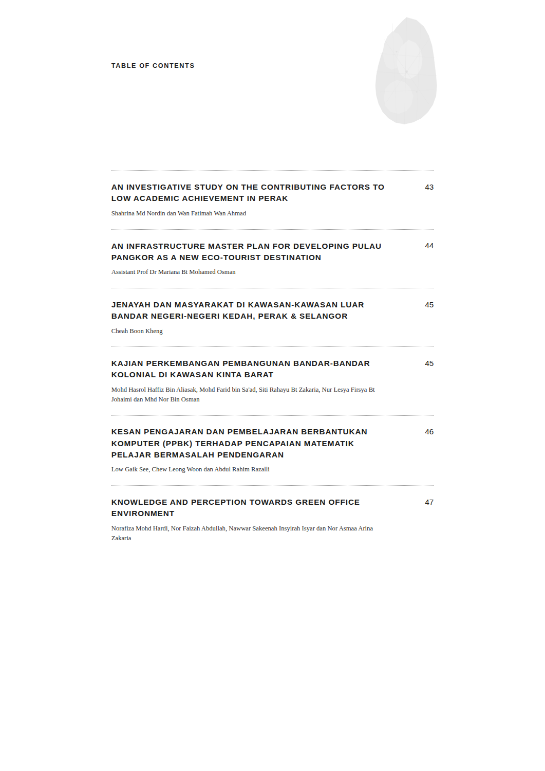TABLE OF CONTENTS
An Investigative Study on the Contributing Factors to Low Academic Achievement in Perak
Shahrina Md Nordin dan Wan Fatimah Wan Ahmad
43
An Infrastructure Master Plan for Developing Pulau Pangkor as a New Eco-Tourist Destination
Assistant Prof Dr Mariana Bt Mohamed Osman
44
Jenayah dan Masyarakat di Kawasan-Kawasan Luar Bandar Negeri-Negeri Kedah, Perak & Selangor
Cheah Boon Kheng
45
Kajian Perkembangan Pembangunan Bandar-Bandar Kolonial di Kawasan Kinta Barat
Mohd Hasrol Haffiz Bin Aliasak, Mohd Farid bin Sa'ad, Siti Rahayu Bt Zakaria, Nur Lesya Firsya Bt Johaimi dan Mhd Nor Bin Osman
45
Kesan Pengajaran dan Pembelajaran Berbantukan Komputer (PPBK) Terhadap Pencapaian Matematik Pelajar Bermasalah Pendengaran
Low Gaik See, Chew Leong Woon dan Abdul Rahim Razalli
46
Knowledge and Perception Towards Green Office Environment
Norafiza Mohd Hardi, Nor Faizah Abdullah, Nawwar Sakeenah Insyirah Isyar dan Nor Asmaa Arina Zakaria
47